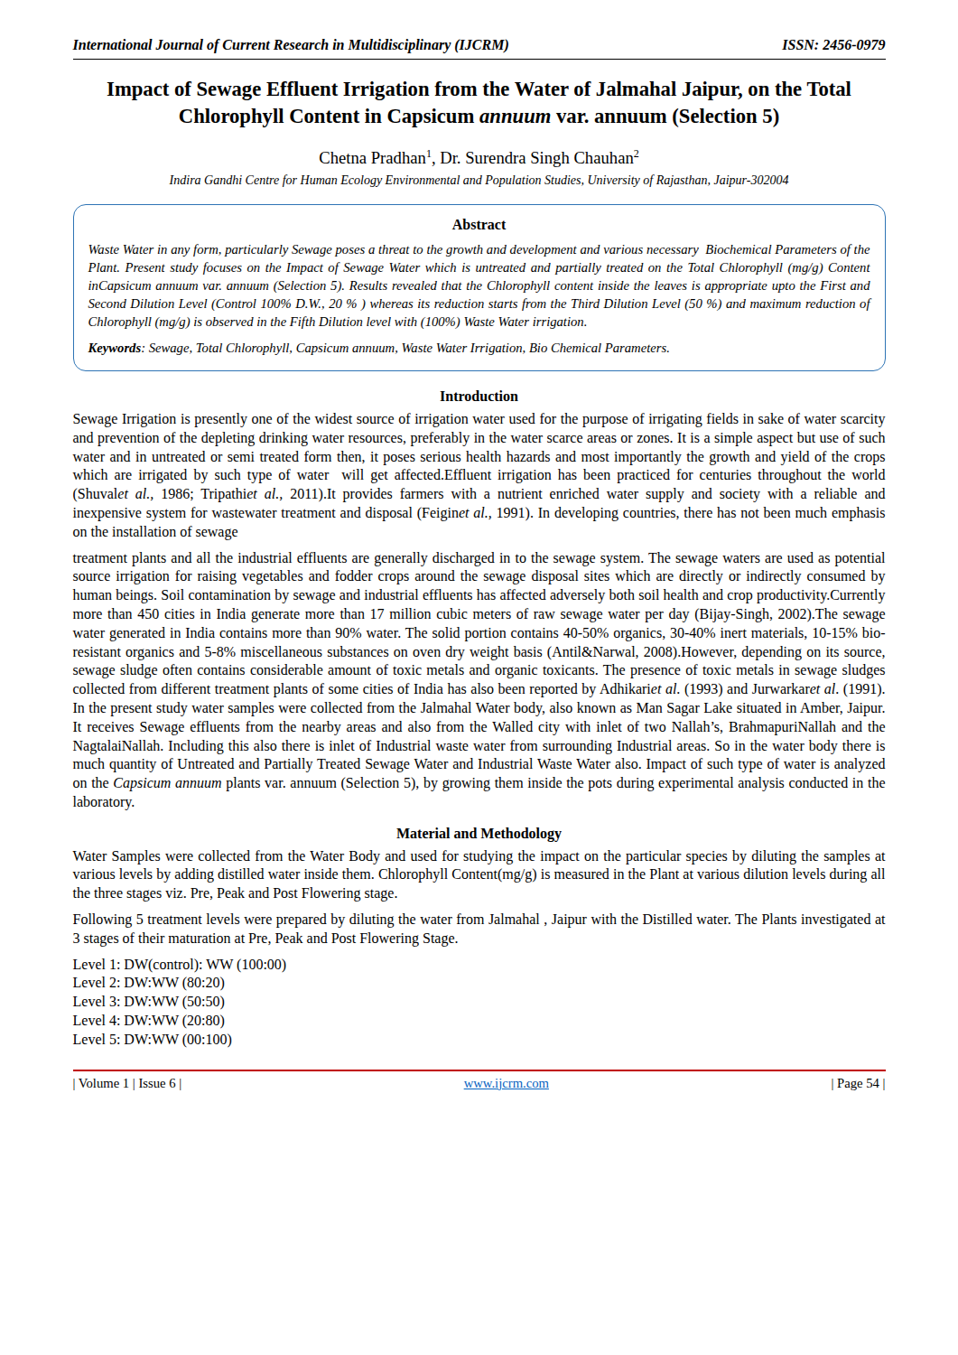International Journal of Current Research in Multidisciplinary (IJCRM) ISSN: 2456-0979
Impact of Sewage Effluent Irrigation from the Water of Jalmahal Jaipur, on the Total Chlorophyll Content in Capsicum annuum var. annuum (Selection 5)
Chetna Pradhan1, Dr. Surendra Singh Chauhan2
Indira Gandhi Centre for Human Ecology Environmental and Population Studies, University of Rajasthan, Jaipur-302004
Abstract
Waste Water in any form, particularly Sewage poses a threat to the growth and development and various necessary Biochemical Parameters of the Plant. Present study focuses on the Impact of Sewage Water which is untreated and partially treated on the Total Chlorophyll (mg/g) Content inCapsicum annuum var. annuum (Selection 5). Results revealed that the Chlorophyll content inside the leaves is appropriate upto the First and Second Dilution Level (Control 100% D.W., 20 % ) whereas its reduction starts from the Third Dilution Level (50 %) and maximum reduction of Chlorophyll (mg/g) is observed in the Fifth Dilution level with (100%) Waste Water irrigation.
Keywords: Sewage, Total Chlorophyll, Capsicum annuum, Waste Water Irrigation, Bio Chemical Parameters.
Introduction
Sewage Irrigation is presently one of the widest source of irrigation water used for the purpose of irrigating fields in sake of water scarcity and prevention of the depleting drinking water resources, preferably in the water scarce areas or zones. It is a simple aspect but use of such water and in untreated or semi treated form then, it poses serious health hazards and most importantly the growth and yield of the crops which are irrigated by such type of water will get affected.Effluent irrigation has been practiced for centuries throughout the world (Shuvalet al., 1986; Tripathiet al., 2011).It provides farmers with a nutrient enriched water supply and society with a reliable and inexpensive system for wastewater treatment and disposal (Feiginet al., 1991). In developing countries, there has not been much emphasis on the installation of sewage
treatment plants and all the industrial effluents are generally discharged in to the sewage system. The sewage waters are used as potential source irrigation for raising vegetables and fodder crops around the sewage disposal sites which are directly or indirectly consumed by human beings. Soil contamination by sewage and industrial effluents has affected adversely both soil health and crop productivity.Currently more than 450 cities in India generate more than 17 million cubic meters of raw sewage water per day (Bijay-Singh, 2002).The sewage water generated in India contains more than 90% water. The solid portion contains 40-50% organics, 30-40% inert materials, 10-15% bio-resistant organics and 5-8% miscellaneous substances on oven dry weight basis (Antil&Narwal, 2008).However, depending on its source, sewage sludge often contains considerable amount of toxic metals and organic toxicants. The presence of toxic metals in sewage sludges collected from different treatment plants of some cities of India has also been reported by Adhikariet al. (1993) and Jurwarkaret al. (1991). In the present study water samples were collected from the Jalmahal Water body, also known as Man Sagar Lake situated in Amber, Jaipur. It receives Sewage effluents from the nearby areas and also from the Walled city with inlet of two Nallah’s, BrahmapuriNallah and the NagtalaiNallah. Including this also there is inlet of Industrial waste water from surrounding Industrial areas. So in the water body there is much quantity of Untreated and Partially Treated Sewage Water and Industrial Waste Water also. Impact of such type of water is analyzed on the Capsicum annuum plants var. annuum (Selection 5), by growing them inside the pots during experimental analysis conducted in the laboratory.
Material and Methodology
Water Samples were collected from the Water Body and used for studying the impact on the particular species by diluting the samples at various levels by adding distilled water inside them. Chlorophyll Content(mg/g) is measured in the Plant at various dilution levels during all the three stages viz. Pre, Peak and Post Flowering stage.
Following 5 treatment levels were prepared by diluting the water from Jalmahal , Jaipur with the Distilled water. The Plants investigated at 3 stages of their maturation at Pre, Peak and Post Flowering Stage.
Level 1: DW(control): WW (100:00)
Level 2: DW:WW (80:20)
Level 3: DW:WW (50:50)
Level 4: DW:WW (20:80)
Level 5: DW:WW (00:100)
| Volume 1 | Issue 6 | www.ijcrm.com | Page 54 |